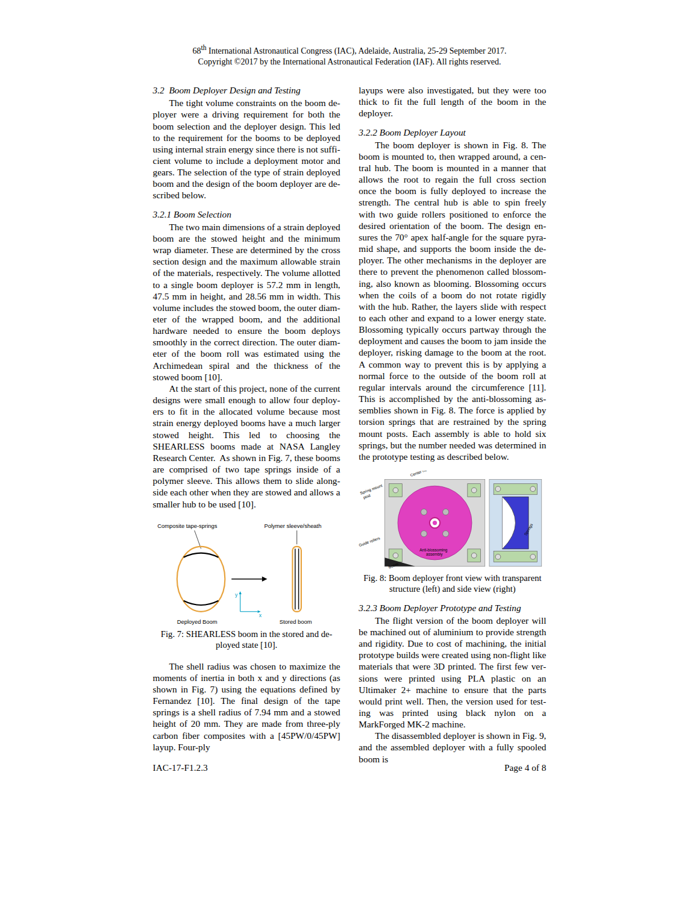68th International Astronautical Congress (IAC), Adelaide, Australia, 25-29 September 2017.
Copyright ©2017 by the International Astronautical Federation (IAF). All rights reserved.
3.2 Boom Deployer Design and Testing
The tight volume constraints on the boom deployer were a driving requirement for both the boom selection and the deployer design. This led to the requirement for the booms to be deployed using internal strain energy since there is not sufficient volume to include a deployment motor and gears. The selection of the type of strain deployed boom and the design of the boom deployer are described below.
3.2.1 Boom Selection
The two main dimensions of a strain deployed boom are the stowed height and the minimum wrap diameter. These are determined by the cross section design and the maximum allowable strain of the materials, respectively. The volume allotted to a single boom deployer is 57.2 mm in length, 47.5 mm in height, and 28.56 mm in width. This volume includes the stowed boom, the outer diameter of the wrapped boom, and the additional hardware needed to ensure the boom deploys smoothly in the correct direction. The outer diameter of the boom roll was estimated using the Archimedean spiral and the thickness of the stowed boom [10].
At the start of this project, none of the current designs were small enough to allow four deployers to fit in the allocated volume because most strain energy deployed booms have a much larger stowed height. This led to choosing the SHEARLESS booms made at NASA Langley Research Center. As shown in Fig. 7, these booms are comprised of two tape springs inside of a polymer sleeve. This allows them to slide alongside each other when they are stowed and allows a smaller hub to be used [10].
Fig. 7: SHEARLESS boom in the stored and deployed state [10].
The shell radius was chosen to maximize the moments of inertia in both x and y directions (as shown in Fig. 7) using the equations defined by Fernandez [10]. The final design of the tape springs is a shell radius of 7.94 mm and a stowed height of 20 mm. They are made from three-ply carbon fiber composites with a [45PW/0/45PW] layup. Four-ply
layups were also investigated, but they were too thick to fit the full length of the boom in the deployer.
3.2.2 Boom Deployer Layout
The boom deployer is shown in Fig. 8. The boom is mounted to, then wrapped around, a central hub. The boom is mounted in a manner that allows the root to regain the full cross section once the boom is fully deployed to increase the strength. The central hub is able to spin freely with two guide rollers positioned to enforce the desired orientation of the boom. The design ensures the 70° apex half-angle for the square pyramid shape, and supports the boom inside the deployer. The other mechanisms in the deployer are there to prevent the phenomenon called blossoming, also known as blooming. Blossoming occurs when the coils of a boom do not rotate rigidly with the hub. Rather, the layers slide with respect to each other and expand to a lower energy state. Blossoming typically occurs partway through the deployment and causes the boom to jam inside the deployer, risking damage to the boom at the root. A common way to prevent this is by applying a normal force to the outside of the boom roll at regular intervals around the circumference [11]. This is accomplished by the anti-blossoming assemblies shown in Fig. 8. The force is applied by torsion springs that are restrained by the spring mount posts. Each assembly is able to hold six springs, but the number needed was determined in the prototype testing as described below.
Fig. 8: Boom deployer front view with transparent structure (left) and side view (right)
3.2.3 Boom Deployer Prototype and Testing
The flight version of the boom deployer will be machined out of aluminium to provide strength and rigidity. Due to cost of machining, the initial prototype builds were created using non-flight like materials that were 3D printed. The first few versions were printed using PLA plastic on an Ultimaker 2+ machine to ensure that the parts would print well. Then, the version used for testing was printed using black nylon on a MarkForged MK-2 machine.
The disassembled deployer is shown in Fig. 9, and the assembled deployer with a fully spooled boom is
IAC-17-F1.2.3 Page 4 of 8